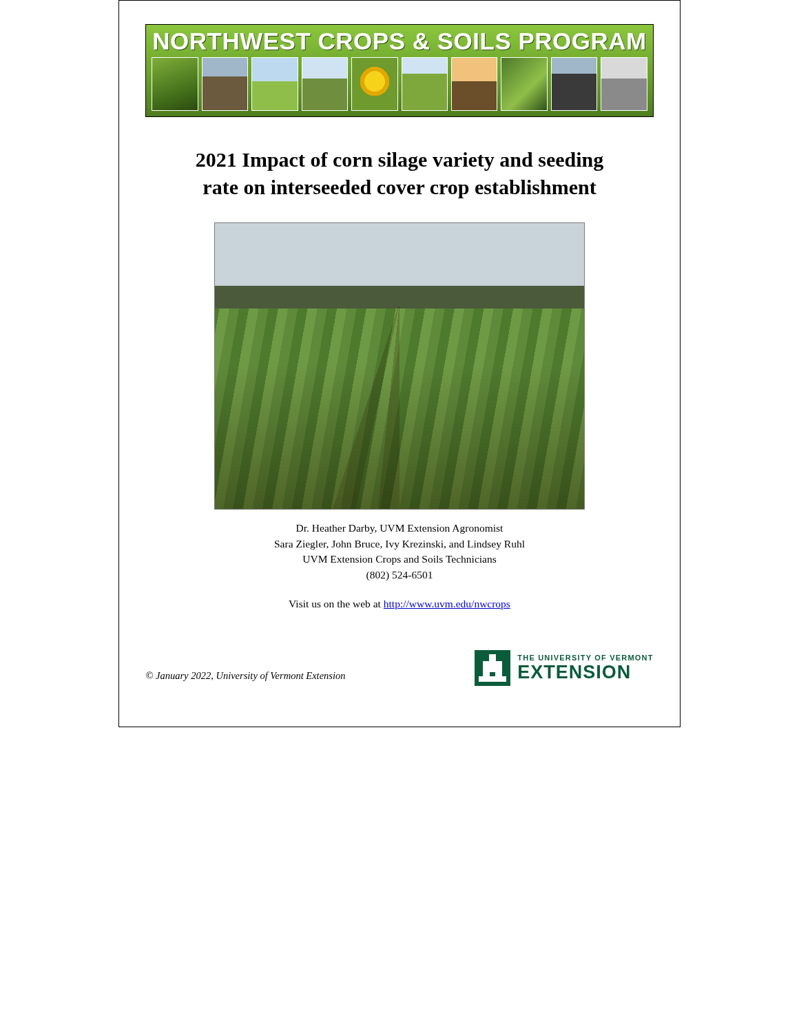NORTHWEST CROPS & SOILS PROGRAM
2021 Impact of corn silage variety and seeding rate on interseeded cover crop establishment
Dr. Heather Darby, UVM Extension Agronomist
Sara Ziegler, John Bruce, Ivy Krezinski, and Lindsey Ruhl
UVM Extension Crops and Soils Technicians
(802) 524-6501
Visit us on the web at http://www.uvm.edu/nwcrops
© January 2022, University of Vermont Extension
THE UNIVERSITY OF VERMONT EXTENSION